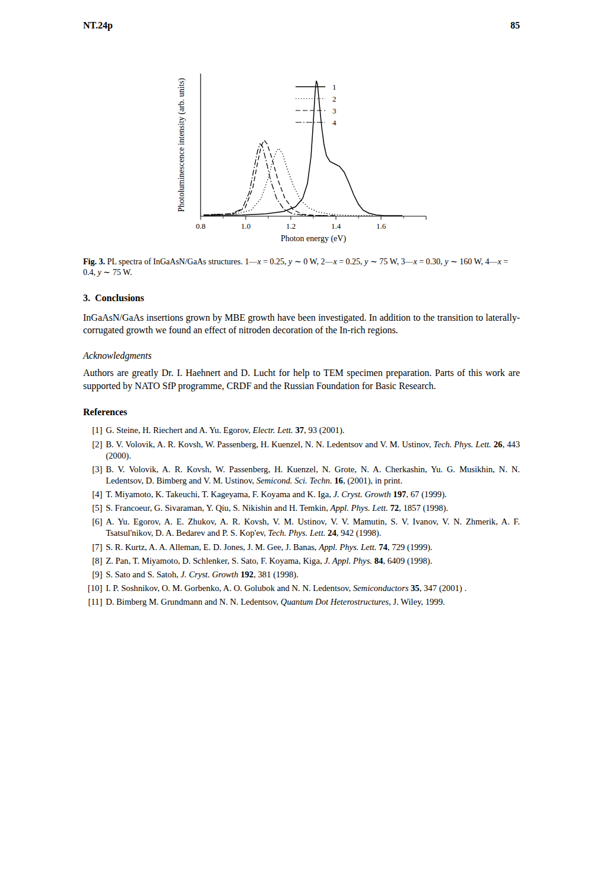NT.24p 85
0.8 1.0 1.2 1.4 1.6 Photon energy (eV) Photoluminescence intensity (arb. units) 1 2 3 4
Fig. 3. PL spectra of InGaAsN/GaAs structures. 1—x = 0.25, y ∼ 0 W, 2—x = 0.25, y ∼ 75 W, 3—x = 0.30, y ∼ 160 W, 4—x = 0.4, y ∼ 75 W.
3. Conclusions
InGaAsN/GaAs insertions grown by MBE growth have been investigated. In addition to the transition to laterally-corrugated growth we found an effect of nitroden decoration of the In-rich regions.
Acknowledgments
Authors are greatly Dr. I. Haehnert and D. Lucht for help to TEM specimen preparation. Parts of this work are supported by NATO SfP programme, CRDF and the Russian Foundation for Basic Research.
References
[1] G. Steine, H. Riechert and A. Yu. Egorov, Electr. Lett. 37, 93 (2001).
[2] B. V. Volovik, A. R. Kovsh, W. Passenberg, H. Kuenzel, N. N. Ledentsov and V. M. Ustinov, Tech. Phys. Lett. 26, 443 (2000).
[3] B. V. Volovik, A. R. Kovsh, W. Passenberg, H. Kuenzel, N. Grote, N. A. Cherkashin, Yu. G. Musikhin, N. N. Ledentsov, D. Bimberg and V. M. Ustinov, Semicond. Sci. Techn. 16, (2001), in print.
[4] T. Miyamoto, K. Takeuchi, T. Kageyama, F. Koyama and K. Iga, J. Cryst. Growth 197, 67 (1999).
[5] S. Francoeur, G. Sivaraman, Y. Qiu, S. Nikishin and H. Temkin, Appl. Phys. Lett. 72, 1857 (1998).
[6] A. Yu. Egorov, A. E. Zhukov, A. R. Kovsh, V. M. Ustinov, V. V. Mamutin, S. V. Ivanov, V. N. Zhmerik, A. F. Tsatsul'nikov, D. A. Bedarev and P. S. Kop'ev, Tech. Phys. Lett. 24, 942 (1998).
[7] S. R. Kurtz, A. A. Alleman, E. D. Jones, J. M. Gee, J. Banas, Appl. Phys. Lett. 74, 729 (1999).
[8] Z. Pan, T. Miyamoto, D. Schlenker, S. Sato, F. Koyama, Kiga, J. Appl. Phys. 84, 6409 (1998).
[9] S. Sato and S. Satoh, J. Cryst. Growth 192, 381 (1998).
[10] I. P. Soshnikov, O. M. Gorbenko, A. O. Golubok and N. N. Ledentsov, Semiconductors 35, 347 (2001) .
[11] D. Bimberg M. Grundmann and N. N. Ledentsov, Quantum Dot Heterostructures, J. Wiley, 1999.